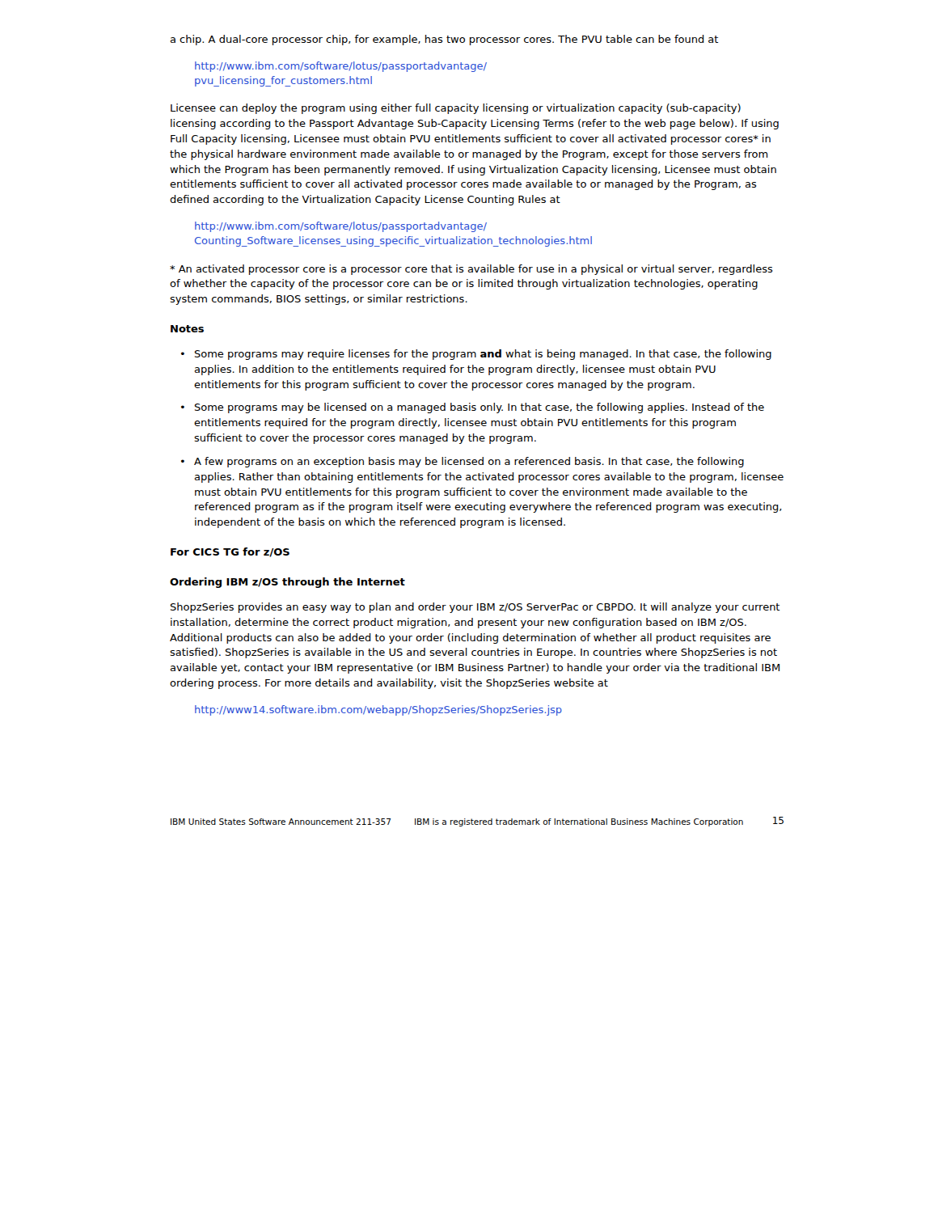a chip. A dual-core processor chip, for example, has two processor cores. The PVU table can be found at
http://www.ibm.com/software/lotus/passportadvantage/
pvu_licensing_for_customers.html
Licensee can deploy the program using either full capacity licensing or virtualization capacity (sub-capacity) licensing according to the Passport Advantage Sub-Capacity Licensing Terms (refer to the web page below). If using Full Capacity licensing, Licensee must obtain PVU entitlements sufficient to cover all activated processor cores* in the physical hardware environment made available to or managed by the Program, except for those servers from which the Program has been permanently removed. If using Virtualization Capacity licensing, Licensee must obtain entitlements sufficient to cover all activated processor cores made available to or managed by the Program, as defined according to the Virtualization Capacity License Counting Rules at
http://www.ibm.com/software/lotus/passportadvantage/
Counting_Software_licenses_using_specific_virtualization_technologies.html
* An activated processor core is a processor core that is available for use in a physical or virtual server, regardless of whether the capacity of the processor core can be or is limited through virtualization technologies, operating system commands, BIOS settings, or similar restrictions.
Notes
Some programs may require licenses for the program and what is being managed. In that case, the following applies. In addition to the entitlements required for the program directly, licensee must obtain PVU entitlements for this program sufficient to cover the processor cores managed by the program.
Some programs may be licensed on a managed basis only. In that case, the following applies. Instead of the entitlements required for the program directly, licensee must obtain PVU entitlements for this program sufficient to cover the processor cores managed by the program.
A few programs on an exception basis may be licensed on a referenced basis. In that case, the following applies. Rather than obtaining entitlements for the activated processor cores available to the program, licensee must obtain PVU entitlements for this program sufficient to cover the environment made available to the referenced program as if the program itself were executing everywhere the referenced program was executing, independent of the basis on which the referenced program is licensed.
For CICS TG for z/OS
Ordering IBM z/OS through the Internet
ShopzSeries provides an easy way to plan and order your IBM z/OS ServerPac or CBPDO. It will analyze your current installation, determine the correct product migration, and present your new configuration based on IBM z/OS. Additional products can also be added to your order (including determination of whether all product requisites are satisfied). ShopzSeries is available in the US and several countries in Europe. In countries where ShopzSeries is not available yet, contact your IBM representative (or IBM Business Partner) to handle your order via the traditional IBM ordering process. For more details and availability, visit the ShopzSeries website at
http://www14.software.ibm.com/webapp/ShopzSeries/ShopzSeries.jsp
IBM United States Software Announcement 211-357 IBM is a registered trademark of International Business Machines Corporation
15